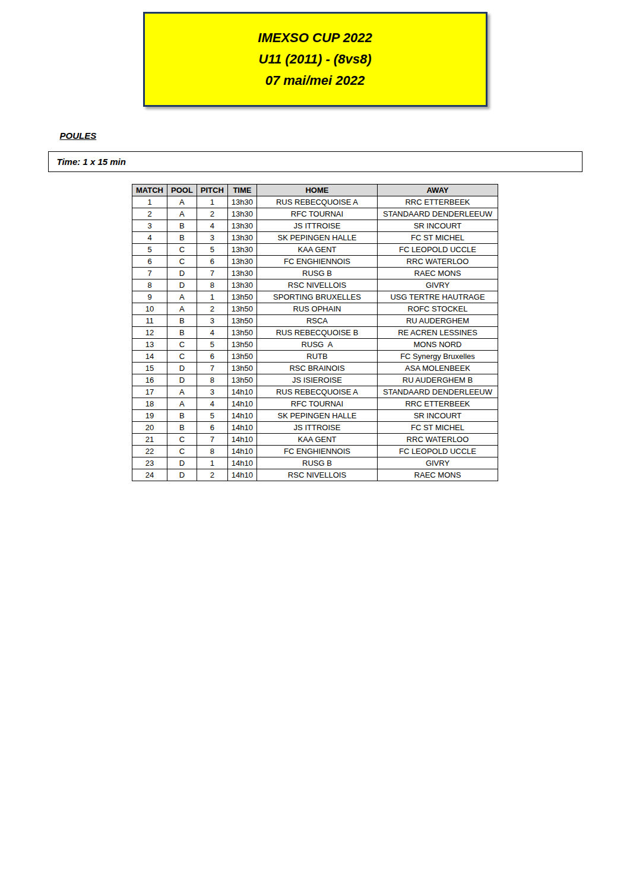IMEXSO CUP 2022
U11 (2011) - (8vs8)
07 mai/mei 2022
POULES
Time: 1 x 15 min
| MATCH | POOL | PITCH | TIME | HOME | AWAY |
| --- | --- | --- | --- | --- | --- |
| 1 | A | 1 | 13h30 | RUS REBECQUOISE A | RRC ETTERBEEK |
| 2 | A | 2 | 13h30 | RFC TOURNAI | STANDAARD DENDERLEEUW |
| 3 | B | 4 | 13h30 | JS ITTROISE | SR INCOURT |
| 4 | B | 3 | 13h30 | SK PEPINGEN HALLE | FC ST MICHEL |
| 5 | C | 5 | 13h30 | KAA GENT | FC LEOPOLD UCCLE |
| 6 | C | 6 | 13h30 | FC ENGHIENNOIS | RRC WATERLOO |
| 7 | D | 7 | 13h30 | RUSG B | RAEC MONS |
| 8 | D | 8 | 13h30 | RSC NIVELLOIS | GIVRY |
| 9 | A | 1 | 13h50 | SPORTING BRUXELLES | USG TERTRE HAUTRAGE |
| 10 | A | 2 | 13h50 | RUS OPHAIN | ROFC STOCKEL |
| 11 | B | 3 | 13h50 | RSCA | RU AUDERGHEM |
| 12 | B | 4 | 13h50 | RUS REBECQUOISE B | RE ACREN LESSINES |
| 13 | C | 5 | 13h50 | RUSG A | MONS NORD |
| 14 | C | 6 | 13h50 | RUTB | FC Synergy Bruxelles |
| 15 | D | 7 | 13h50 | RSC BRAINOIS | ASA MOLENBEEK |
| 16 | D | 8 | 13h50 | JS ISIEROISE | RU AUDERGHEM B |
| 17 | A | 3 | 14h10 | RUS REBECQUOISE A | STANDAARD DENDERLEEUW |
| 18 | A | 4 | 14h10 | RFC TOURNAI | RRC ETTERBEEK |
| 19 | B | 5 | 14h10 | SK PEPINGEN HALLE | SR INCOURT |
| 20 | B | 6 | 14h10 | JS ITTROISE | FC ST MICHEL |
| 21 | C | 7 | 14h10 | KAA GENT | RRC WATERLOO |
| 22 | C | 8 | 14h10 | FC ENGHIENNOIS | FC LEOPOLD UCCLE |
| 23 | D | 1 | 14h10 | RUSG B | GIVRY |
| 24 | D | 2 | 14h10 | RSC NIVELLOIS | RAEC MONS |